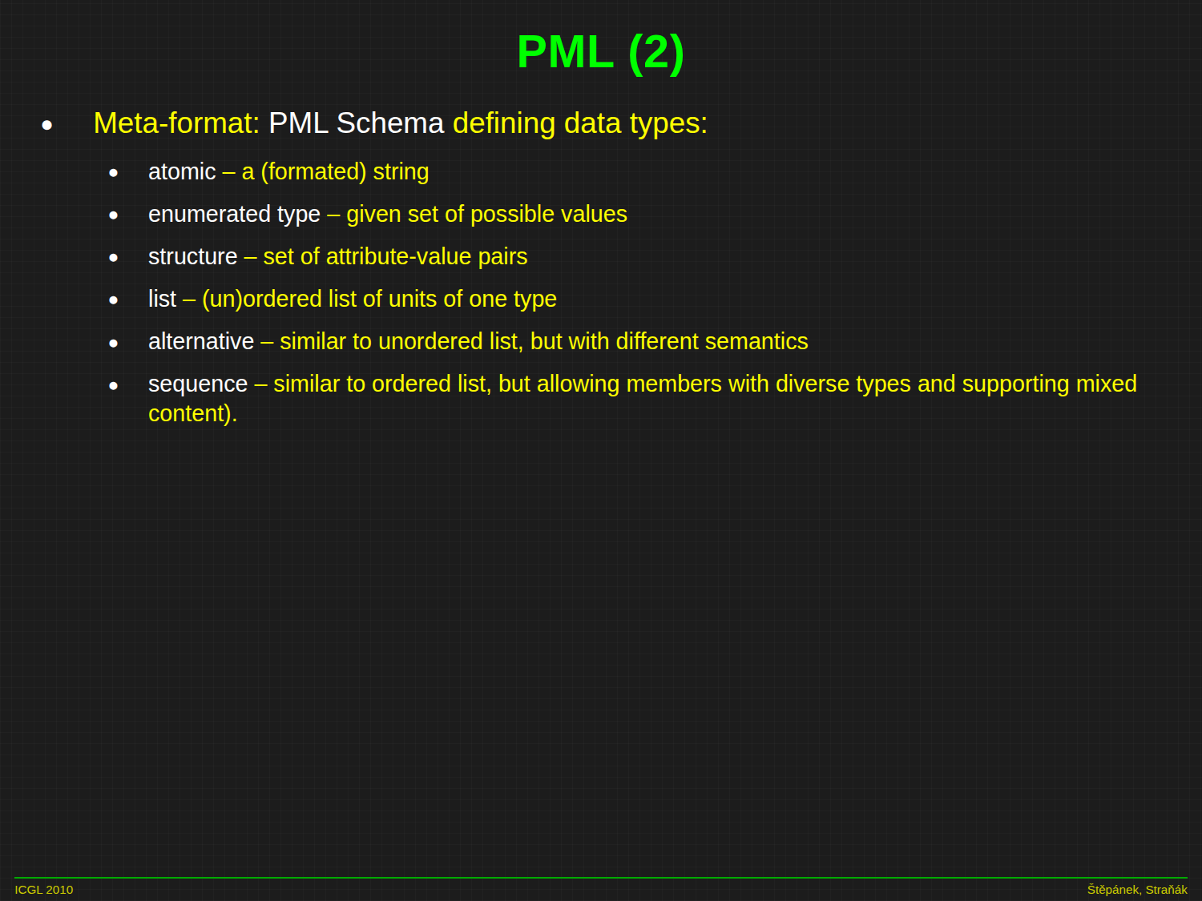PML (2)
Meta-format: PML Schema defining data types:
atomic – a (formated) string
enumerated type – given set of possible values
structure – set of attribute-value pairs
list – (un)ordered list of units of one type
alternative – similar to unordered list, but with different semantics
sequence – similar to ordered list, but allowing members with diverse types and supporting mixed content).
ICGL 2010 Štěpánek, Straňák